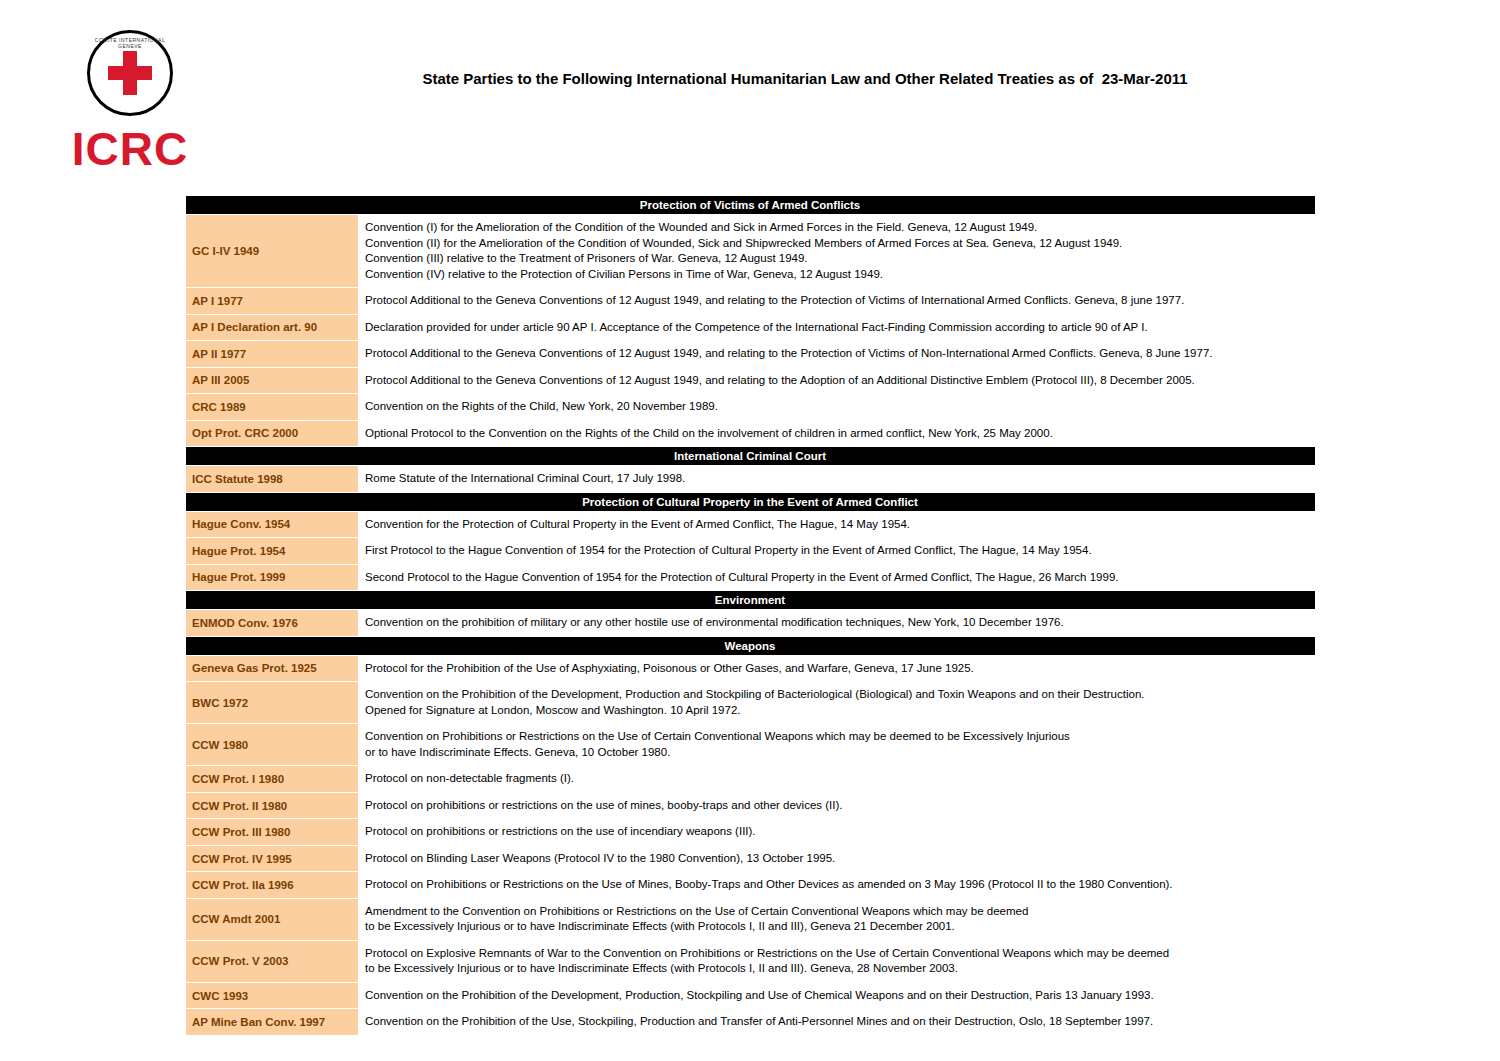COMITE INTERNATIONAL GENEVE
ICRC
State Parties to the Following International Humanitarian Law and Other Related Treaties as of 23-Mar-2011
| Protection of Victims of Armed Conflicts |
| GC I-IV 1949 | Convention (I) for the Amelioration of the Condition of the Wounded and Sick in Armed Forces in the Field. Geneva, 12 August 1949. Convention (II) for the Amelioration of the Condition of Wounded, Sick and Shipwrecked Members of Armed Forces at Sea. Geneva, 12 August 1949. Convention (III) relative to the Treatment of Prisoners of War. Geneva, 12 August 1949. Convention (IV) relative to the Protection of Civilian Persons in Time of War, Geneva, 12 August 1949. |
| AP I 1977 | Protocol Additional to the Geneva Conventions of 12 August 1949, and relating to the Protection of Victims of International Armed Conflicts. Geneva, 8 june 1977. |
| AP I Declaration art. 90 | Declaration provided for under article 90 AP I. Acceptance of the Competence of the International Fact-Finding Commission according to article 90 of AP I. |
| AP II 1977 | Protocol Additional to the Geneva Conventions of 12 August 1949, and relating to the Protection of Victims of Non-International Armed Conflicts. Geneva, 8 June 1977. |
| AP III 2005 | Protocol Additional to the Geneva Conventions of 12 August 1949, and relating to the Adoption of an Additional Distinctive Emblem (Protocol III), 8 December 2005. |
| CRC 1989 | Convention on the Rights of the Child, New York, 20 November 1989. |
| Opt Prot. CRC 2000 | Optional Protocol to the Convention on the Rights of the Child on the involvement of children in armed conflict, New York, 25 May 2000. |
| International Criminal Court |
| ICC Statute 1998 | Rome Statute of the International Criminal Court, 17 July 1998. |
| Protection of Cultural Property in the Event of Armed Conflict |
| Hague Conv. 1954 | Convention for the Protection of Cultural Property in the Event of Armed Conflict, The Hague, 14 May 1954. |
| Hague Prot. 1954 | First Protocol to the Hague Convention of 1954 for the Protection of Cultural Property in the Event of Armed Conflict, The Hague, 14 May 1954. |
| Hague Prot. 1999 | Second Protocol to the Hague Convention of 1954 for the Protection of Cultural Property in the Event of Armed Conflict, The Hague, 26 March 1999. |
| Environment |
| ENMOD Conv. 1976 | Convention on the prohibition of military or any other hostile use of environmental modification techniques, New York, 10 December 1976. |
| Weapons |
| Geneva Gas Prot. 1925 | Protocol for the Prohibition of the Use of Asphyxiating, Poisonous or Other Gases, and Warfare, Geneva, 17 June 1925. |
| BWC 1972 | Convention on the Prohibition of the Development, Production and Stockpiling of Bacteriological (Biological) and Toxin Weapons and on their Destruction. Opened for Signature at London, Moscow and Washington. 10 April 1972. |
| CCW 1980 | Convention on Prohibitions or Restrictions on the Use of Certain Conventional Weapons which may be deemed to be Excessively Injurious or to have Indiscriminate Effects. Geneva, 10 October 1980. |
| CCW Prot. I 1980 | Protocol on non-detectable fragments (I). |
| CCW Prot. II 1980 | Protocol on prohibitions or restrictions on the use of mines, booby-traps and other devices (II). |
| CCW Prot. III 1980 | Protocol on prohibitions or restrictions on the use of incendiary weapons (III). |
| CCW Prot. IV 1995 | Protocol on Blinding Laser Weapons (Protocol IV to the 1980 Convention), 13 October 1995. |
| CCW Prot. IIa 1996 | Protocol on Prohibitions or Restrictions on the Use of Mines, Booby-Traps and Other Devices as amended on 3 May 1996 (Protocol II to the 1980 Convention). |
| CCW Amdt 2001 | Amendment to the Convention on Prohibitions or Restrictions on the Use of Certain Conventional Weapons which may be deemed to be Excessively Injurious or to have Indiscriminate Effects (with Protocols I, II and III), Geneva 21 December 2001. |
| CCW Prot. V 2003 | Protocol on Explosive Remnants of War to the Convention on Prohibitions or Restrictions on the Use of Certain Conventional Weapons which may be deemed to be Excessively Injurious or to have Indiscriminate Effects (with Protocols I, II and III). Geneva, 28 November 2003. |
| CWC 1993 | Convention on the Prohibition of the Development, Production, Stockpiling and Use of Chemical Weapons and on their Destruction, Paris 13 January 1993. |
| AP Mine Ban Conv. 1997 | Convention on the Prohibition of the Use, Stockpiling, Production and Transfer of Anti-Personnel Mines and on their Destruction, Oslo, 18 September 1997. |